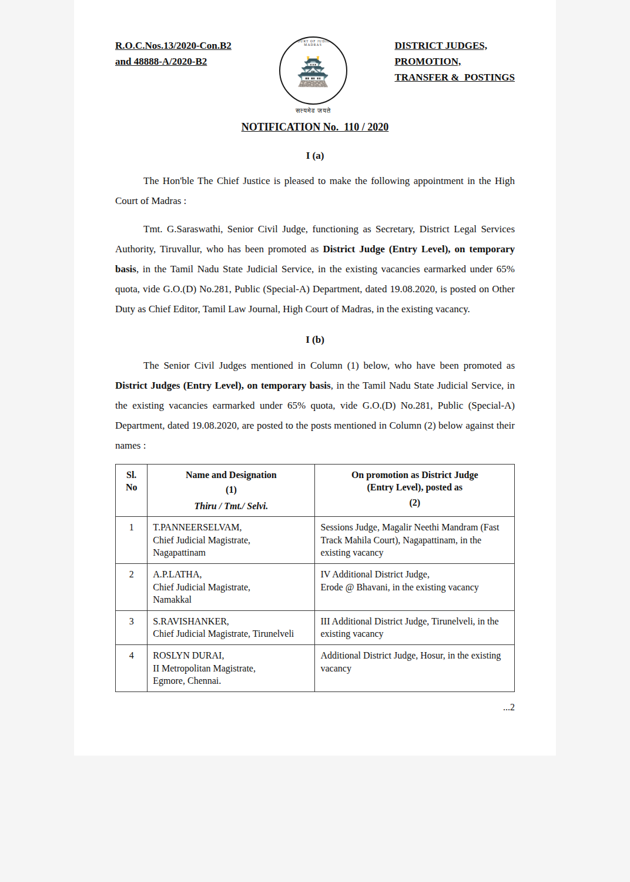R.O.C.Nos.13/2020-Con.B2 and 48888-A/2020-B2
🏯
सत्यमेव जयते
DISTRICT JUDGES, PROMOTION, TRANSFER & POSTINGS
NOTIFICATION No. 110 / 2020
I (a)
The Hon'ble The Chief Justice is pleased to make the following appointment in the High Court of Madras :
Tmt. G.Saraswathi, Senior Civil Judge, functioning as Secretary, District Legal Services Authority, Tiruvallur, who has been promoted as District Judge (Entry Level), on temporary basis, in the Tamil Nadu State Judicial Service, in the existing vacancies earmarked under 65% quota, vide G.O.(D) No.281, Public (Special-A) Department, dated 19.08.2020, is posted on Other Duty as Chief Editor, Tamil Law Journal, High Court of Madras, in the existing vacancy.
I (b)
The Senior Civil Judges mentioned in Column (1) below, who have been promoted as District Judges (Entry Level), on temporary basis, in the Tamil Nadu State Judicial Service, in the existing vacancies earmarked under 65% quota, vide G.O.(D) No.281, Public (Special-A) Department, dated 19.08.2020, are posted to the posts mentioned in Column (2) below against their names :
| Sl. No | Name and Designation (1) Thiru / Tmt./ Selvi. | On promotion as District Judge (Entry Level), posted as (2) |
| --- | --- | --- |
| 1 | T.PANNEERSELVAM, Chief Judicial Magistrate, Nagapattinam | Sessions Judge, Magalir Neethi Mandram (Fast Track Mahila Court), Nagapattinam, in the existing vacancy |
| 2 | A.P.LATHA, Chief Judicial Magistrate, Namakkal | IV Additional District Judge, Erode @ Bhavani, in the existing vacancy |
| 3 | S.RAVISHANKER, Chief Judicial Magistrate, Tirunelveli | III Additional District Judge, Tirunelveli, in the existing vacancy |
| 4 | ROSLYN DURAI, II Metropolitan Magistrate, Egmore, Chennai. | Additional District Judge, Hosur, in the existing vacancy |
...2